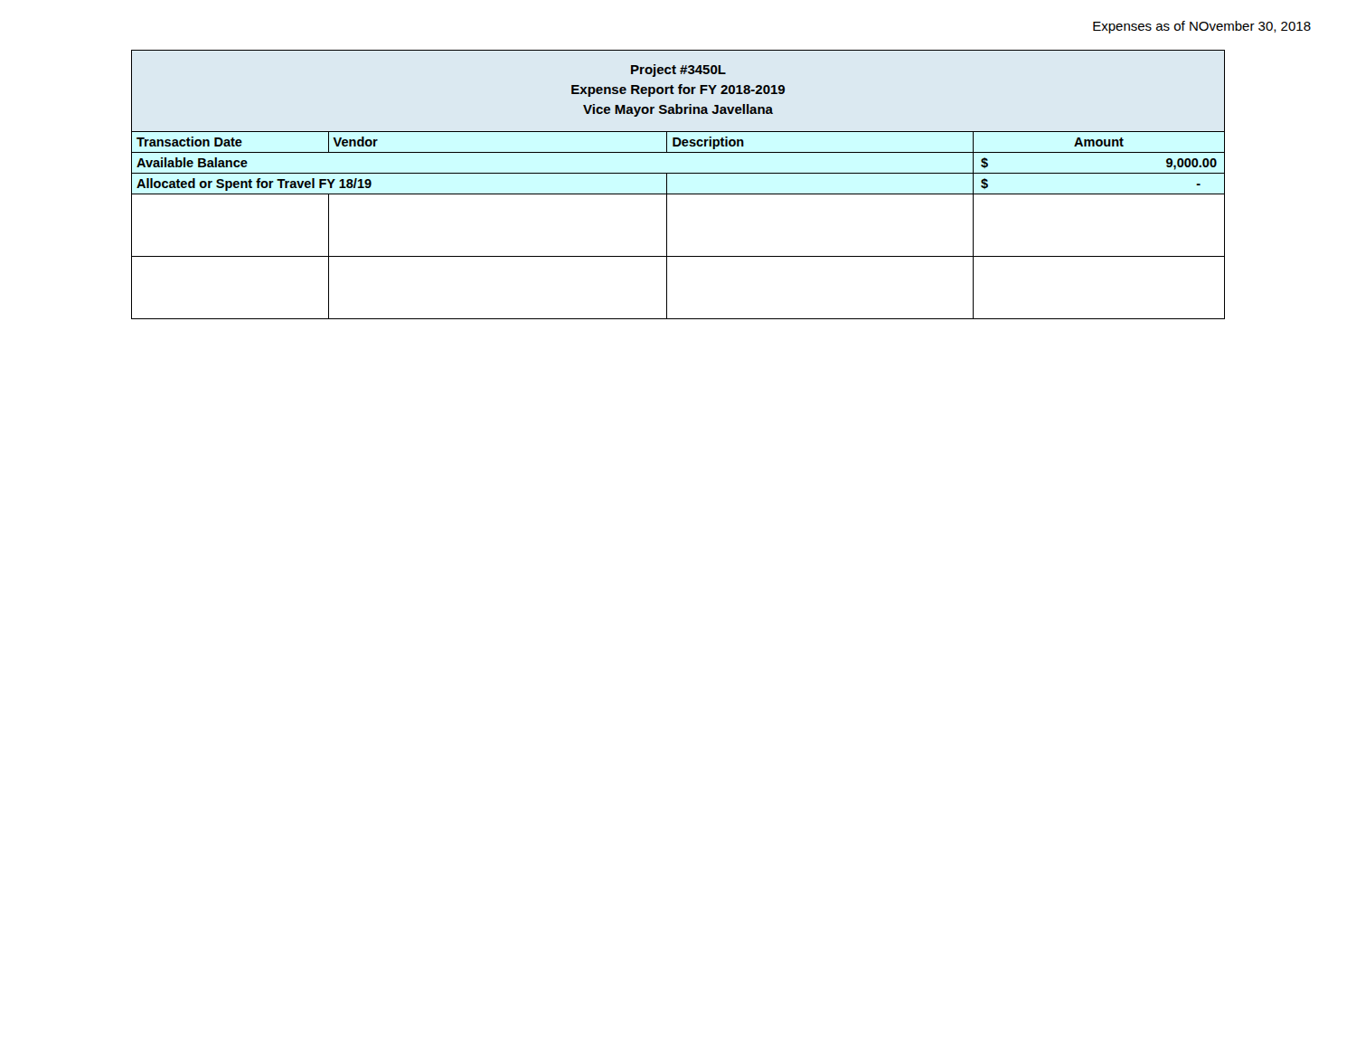Expenses as of NOvember 30, 2018
| Project #3450L Expense Report for FY 2018-2019 Vice Mayor Sabrina Javellana |
| Transaction Date | Vendor | Description | Amount |
| Available Balance | $ 9,000.00 |
| Allocated or Spent for Travel FY 18/19 | | $ - |